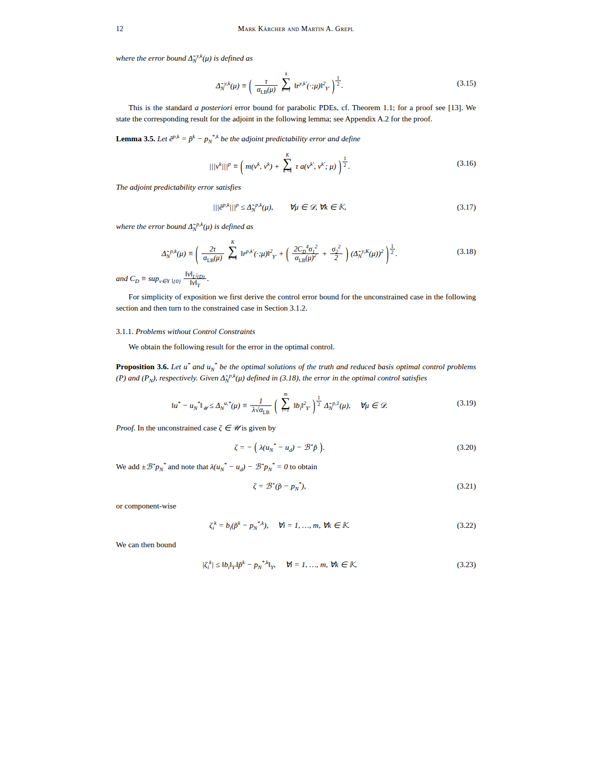12 Mark Kärcher and Martin A. Grepl
where the error bound Δ̃Ny,k(μ) is defined as
Δ̃Ny,k(μ) ≡ ( ταLB(μ) k∑k′=1 ‖ry,k′(·;μ)‖2Y′ ) 12. (3.15)
This is the standard a posteriori error bound for parabolic PDEs, cf. Theorem 1.1; for a proof see [13]. We state the corresponding result for the adjoint in the following lemma; see Appendix A.2 for the proof.
Lemma 3.5. Let ẽp,k = p̃k − pN*,k be the adjoint predictability error and define
|||vk|||p ≡ ( m(vk, vk) + K∑k′=k τ a(vk′, vk′; μ) ) 12. (3.16)
The adjoint predictability error satisfies
|||ẽp,k|||p ≤ Δ̃Np,k(μ), ∀μ ∈ 𝒟, ∀k ∈ 𝕂, (3.17)
where the error bound Δ̃Np,k(μ) is defined as
Δ̃Np,k(μ) ≡ ( 2τ αLB(μ) K∑k′=k ‖rp,k′(·;μ)‖2Y′ + ( 2CD4σ12 αLB(μ)2 + σ222 ) (Δ̃Ny,K(μ))2 ) 12. (3.18)
and CD ≡ supv∈Y∖{0} ‖v‖L2(D)‖v‖Y.
For simplicity of exposition we first derive the control error bound for the unconstrained case in the following section and then turn to the constrained case in Section 3.1.2.
3.1.1. Problems without Control Constraints
We obtain the following result for the error in the optimal control.
Proposition 3.6. Let u* and uN* be the optimal solutions of the truth and reduced basis optimal control problems (P) and (PN), respectively. Given Δ̃Np,k(μ) defined in (3.18), the error in the optimal control satisfies
‖u* − uN*‖𝒰 ≤ ΔNu,*(μ) ≡ 1 λ√αLB ( m∑i=1 ‖bi‖2Y′ ) 12 Δ̃Np,1(μ), ∀μ ∈ 𝒟. (3.19)
Proof. In the unconstrained case ζ ∈ 𝒰 is given by
ζ = − ( λ(uN* − ud) − ℬ⋆p̃ ). (3.20)
We add ±ℬ⋆pN* and note that λ(uN* − ud) − ℬ⋆pN* = 0 to obtain
ζ = ℬ⋆(p̃ − pN*), (3.21)
or component-wise
ζik = bi(p̃k − pN*,k), ∀i = 1, …, m, ∀k ∈ 𝕂. (3.22)
We can then bound
|ζik| ≤ ‖bi‖Y′‖p̃k − pN*,k‖Y, ∀i = 1, …, m, ∀k ∈ 𝕂, (3.23)